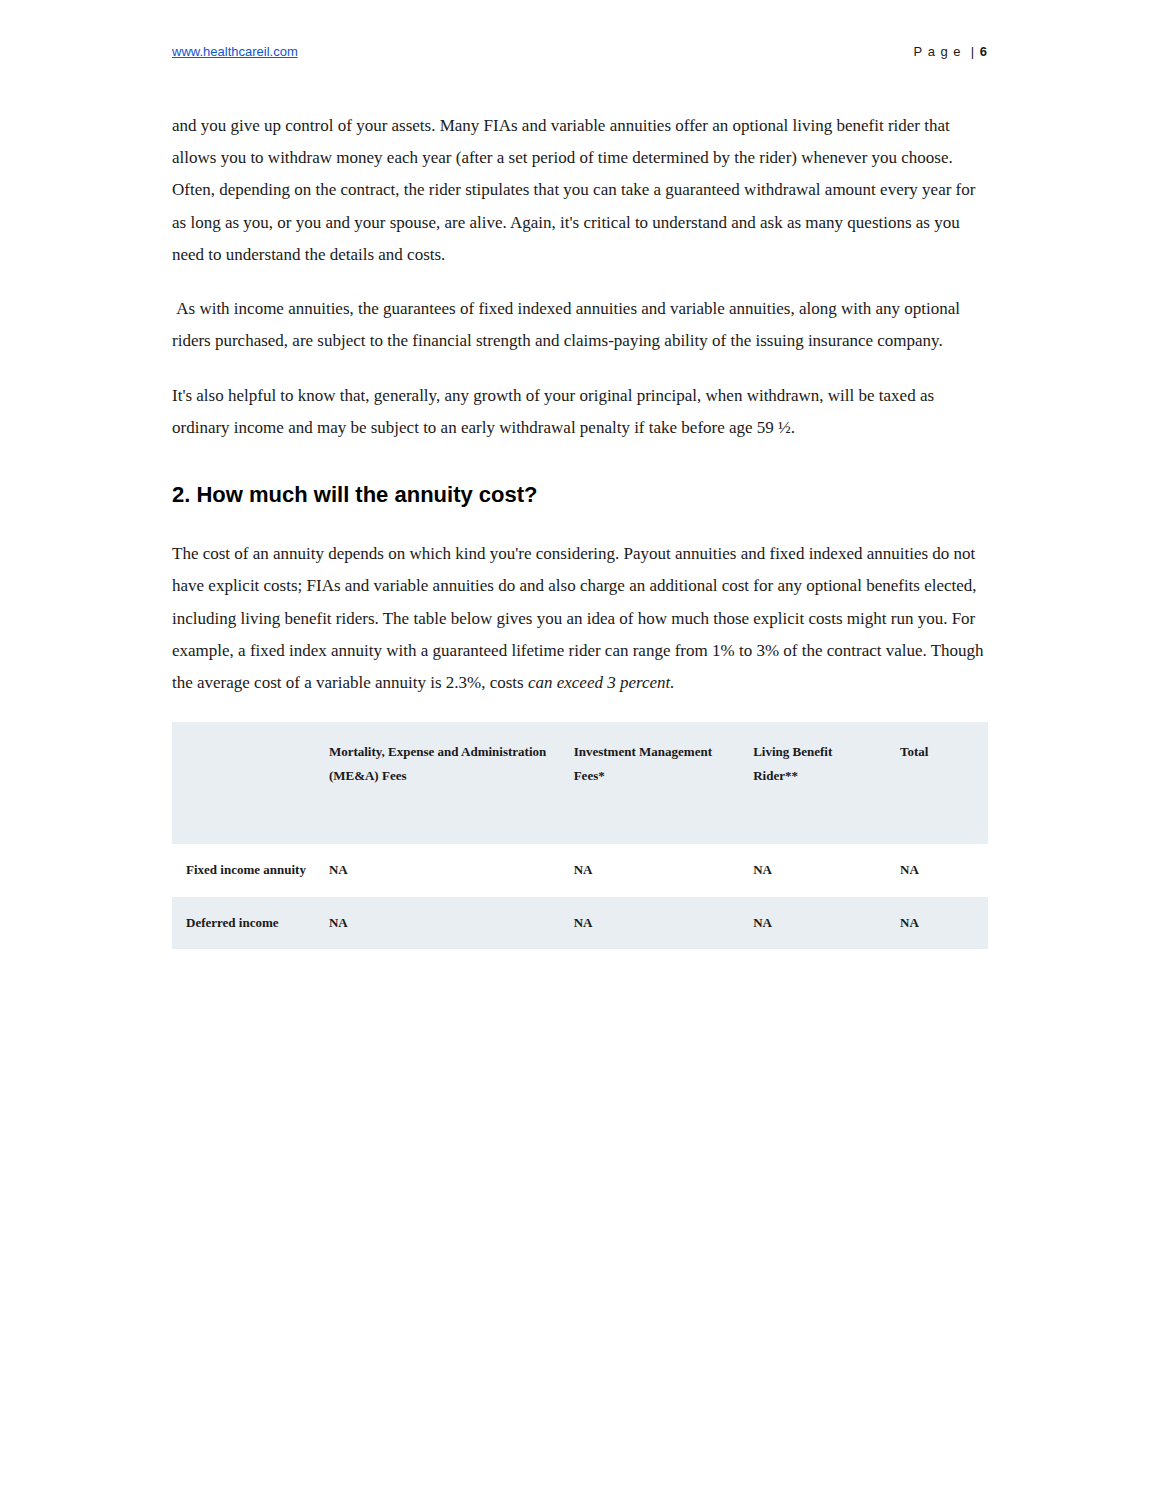www.healthcareil.com P a g e | 6
and you give up control of your assets. Many FIAs and variable annuities offer an optional living benefit rider that allows you to withdraw money each year (after a set period of time determined by the rider) whenever you choose. Often, depending on the contract, the rider stipulates that you can take a guaranteed withdrawal amount every year for as long as you, or you and your spouse, are alive. Again, it's critical to understand and ask as many questions as you need to understand the details and costs.
As with income annuities, the guarantees of fixed indexed annuities and variable annuities, along with any optional riders purchased, are subject to the financial strength and claims-paying ability of the issuing insurance company.
It's also helpful to know that, generally, any growth of your original principal, when withdrawn, will be taxed as ordinary income and may be subject to an early withdrawal penalty if take before age 59 ½.
2. How much will the annuity cost?
The cost of an annuity depends on which kind you're considering. Payout annuities and fixed indexed annuities do not have explicit costs; FIAs and variable annuities do and also charge an additional cost for any optional benefits elected, including living benefit riders. The table below gives you an idea of how much those explicit costs might run you. For example, a fixed index annuity with a guaranteed lifetime rider can range from 1% to 3% of the contract value. Though the average cost of a variable annuity is 2.3%, costs can exceed 3 percent.
| | Mortality, Expense and Administration (ME&A) Fees | Investment Management Fees* | Living Benefit Rider** | Total |
| --- | --- | --- | --- | --- |
| Fixed income annuity | NA | NA | NA | NA |
| Deferred income | NA | NA | NA | NA |